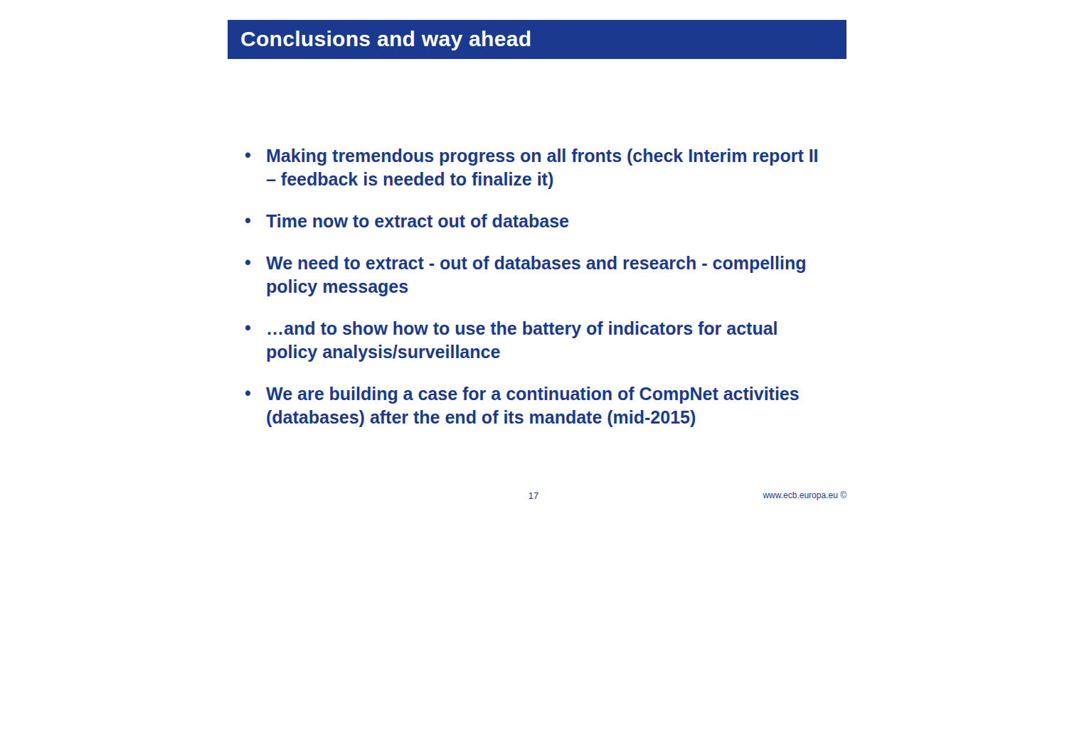Conclusions and way ahead
Making tremendous progress on all fronts (check Interim report II – feedback is needed to finalize it)
Time now to extract out of database
We need to extract - out of databases and research - compelling policy messages
…and to show how to use the battery of indicators for actual policy analysis/surveillance
We are building a case for a continuation of CompNet activities (databases) after the end of its mandate (mid-2015)
17 www.ecb.europa.eu ©